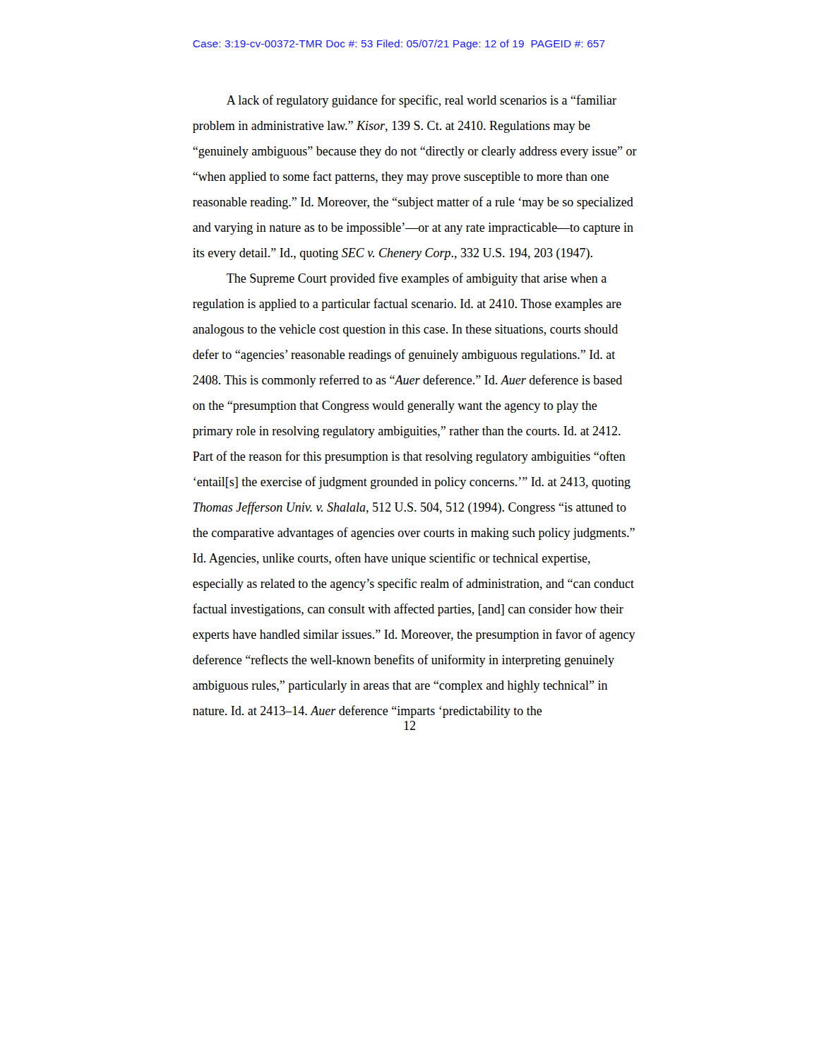Case: 3:19-cv-00372-TMR Doc #: 53 Filed: 05/07/21 Page: 12 of 19 PAGEID #: 657
A lack of regulatory guidance for specific, real world scenarios is a “familiar problem in administrative law.” Kisor, 139 S. Ct. at 2410. Regulations may be “genuinely ambiguous” because they do not “directly or clearly address every issue” or “when applied to some fact patterns, they may prove susceptible to more than one reasonable reading.” Id. Moreover, the “subject matter of a rule ‘may be so specialized and varying in nature as to be impossible’—or at any rate impracticable—to capture in its every detail.” Id., quoting SEC v. Chenery Corp., 332 U.S. 194, 203 (1947).
The Supreme Court provided five examples of ambiguity that arise when a regulation is applied to a particular factual scenario. Id. at 2410. Those examples are analogous to the vehicle cost question in this case. In these situations, courts should defer to “agencies’ reasonable readings of genuinely ambiguous regulations.” Id. at 2408. This is commonly referred to as “Auer deference.” Id. Auer deference is based on the “presumption that Congress would generally want the agency to play the primary role in resolving regulatory ambiguities,” rather than the courts. Id. at 2412. Part of the reason for this presumption is that resolving regulatory ambiguities “often ‘entail[s] the exercise of judgment grounded in policy concerns.’” Id. at 2413, quoting Thomas Jefferson Univ. v. Shalala, 512 U.S. 504, 512 (1994). Congress “is attuned to the comparative advantages of agencies over courts in making such policy judgments.” Id. Agencies, unlike courts, often have unique scientific or technical expertise, especially as related to the agency’s specific realm of administration, and “can conduct factual investigations, can consult with affected parties, [and] can consider how their experts have handled similar issues.” Id. Moreover, the presumption in favor of agency deference “reflects the well-known benefits of uniformity in interpreting genuinely ambiguous rules,” particularly in areas that are “complex and highly technical” in nature. Id. at 2413–14. Auer deference “imparts ‘predictability to the
12